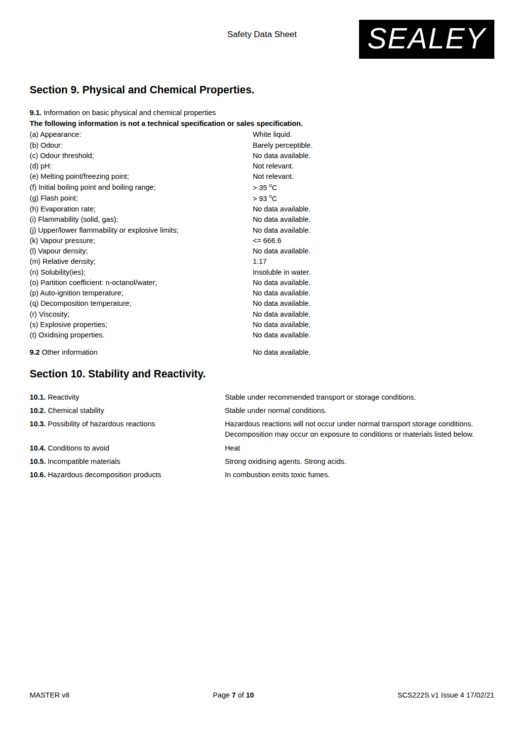Safety Data Sheet
SEALEY
Section 9. Physical and Chemical Properties.
9.1. Information on basic physical and chemical properties
The following information is not a technical specification or sales specification.
| (a) Appearance: | White liquid. |
| (b) Odour: | Barely perceptible. |
| (c) Odour threshold; | No data available. |
| (d) pH: | Not relevant. |
| (e) Melting point/freezing point; | Not relevant. |
| (f) Initial boiling point and boiling range; | > 35 o C |
| (g) Flash point; | > 93 o C |
| (h) Evaporation rate; | No data available. |
| (i) Flammability (solid, gas); | No data available. |
| (j) Upper/lower flammability or explosive limits; | No data available. |
| (k) Vapour pressure; | <= 666.6 |
| (l) Vapour density; | No data available. |
| (m) Relative density; | 1.17 |
| (n) Solubility(ies); | Insoluble in water. |
| (o) Partition coefficient: n-octanol/water; | No data available. |
| (p) Auto-ignition temperature; | No data available. |
| (q) Decomposition temperature; | No data available. |
| (r) Viscosity; | No data available. |
| (s) Explosive properties; | No data available. |
| (t) Oxidising properties. | No data available. |
| 9.2 Other information | No data available. |
Section 10. Stability and Reactivity.
| 10.1. Reactivity | Stable under recommended transport or storage conditions. |
| 10.2. Chemical stability | Stable under normal conditions. |
| 10.3. Possibility of hazardous reactions | Hazardous reactions will not occur under normal transport storage conditions. Decomposition may occur on exposure to conditions or materials listed below. |
| 10.4. Conditions to avoid | Heat |
| 10.5. Incompatible materials | Strong oxidising agents. Strong acids. |
| 10.6. Hazardous decomposition products | In combustion emits toxic fumes. |
MASTER v8
Page 7 of 10
SCS222S v1 Issue 4 17/02/21